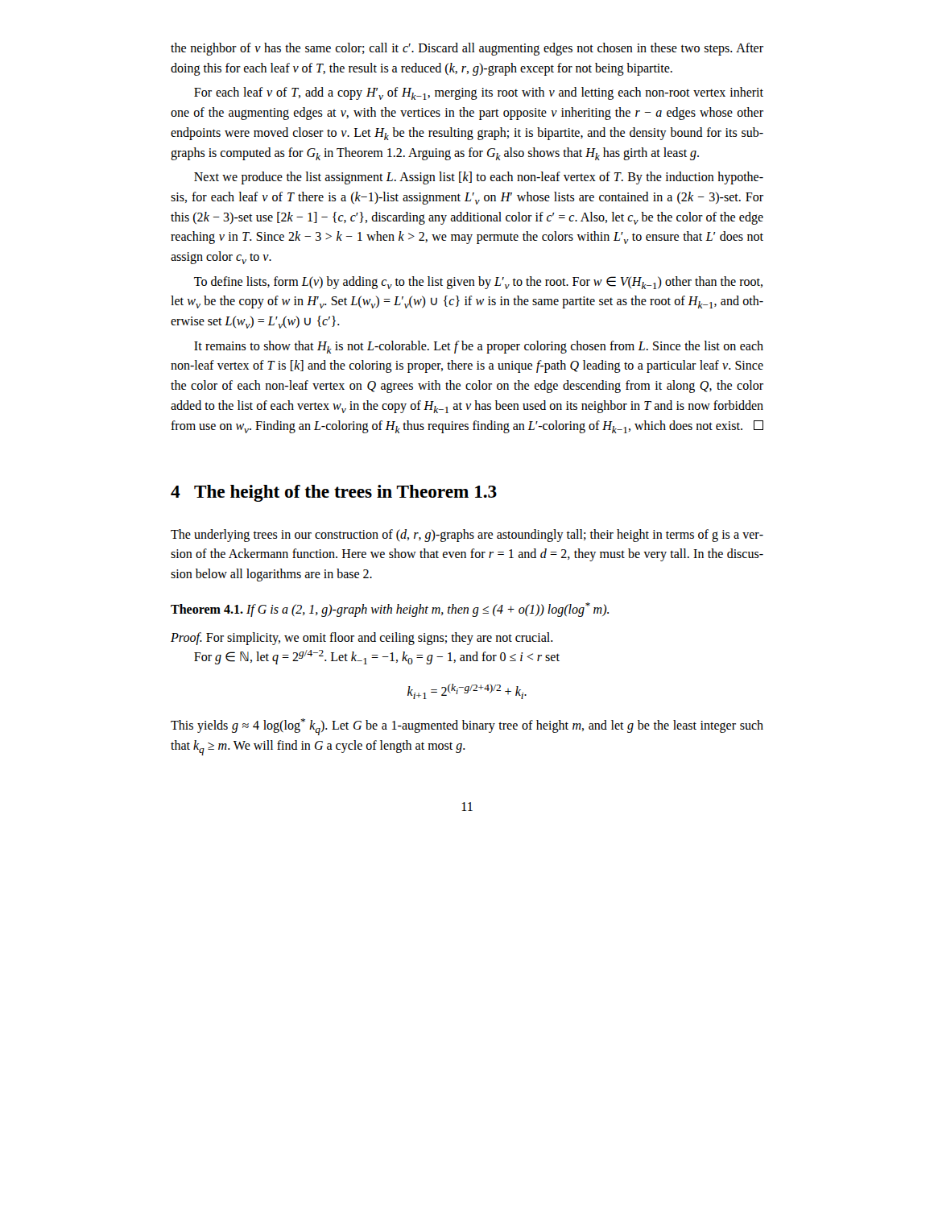the neighbor of v has the same color; call it c′. Discard all augmenting edges not chosen in these two steps. After doing this for each leaf v of T, the result is a reduced (k, r, g)-graph except for not being bipartite.
For each leaf v of T, add a copy H′v of Hk−1, merging its root with v and letting each non-root vertex inherit one of the augmenting edges at v, with the vertices in the part opposite v inheriting the r − a edges whose other endpoints were moved closer to v. Let Hk be the resulting graph; it is bipartite, and the density bound for its subgraphs is computed as for Gk in Theorem 1.2. Arguing as for Gk also shows that Hk has girth at least g.
Next we produce the list assignment L. Assign list [k] to each non-leaf vertex of T. By the induction hypothesis, for each leaf v of T there is a (k−1)-list assignment L′v on H′ whose lists are contained in a (2k − 3)-set. For this (2k − 3)-set use [2k − 1] − {c, c′}, discarding any additional color if c′ = c. Also, let cv be the color of the edge reaching v in T. Since 2k − 3 > k − 1 when k > 2, we may permute the colors within L′v to ensure that L′ does not assign color cv to v.
To define lists, form L(v) by adding cv to the list given by L′v to the root. For w ∈ V(Hk−1) other than the root, let wv be the copy of w in H′v. Set L(wv) = L′v(w) ∪ {c} if w is in the same partite set as the root of Hk−1, and otherwise set L(wv) = L′v(w) ∪ {c′}.
It remains to show that Hk is not L-colorable. Let f be a proper coloring chosen from L. Since the list on each non-leaf vertex of T is [k] and the coloring is proper, there is a unique f-path Q leading to a particular leaf v. Since the color of each non-leaf vertex on Q agrees with the color on the edge descending from it along Q, the color added to the list of each vertex wv in the copy of Hk−1 at v has been used on its neighbor in T and is now forbidden from use on wv. Finding an L-coloring of Hk thus requires finding an L′-coloring of Hk−1, which does not exist.
4 The height of the trees in Theorem 1.3
The underlying trees in our construction of (d, r, g)-graphs are astoundingly tall; their height in terms of g is a version of the Ackermann function. Here we show that even for r = 1 and d = 2, they must be very tall. In the discussion below all logarithms are in base 2.
Theorem 4.1. If G is a (2, 1, g)-graph with height m, then g ≤ (4 + o(1)) log(log* m).
Proof. For simplicity, we omit floor and ceiling signs; they are not crucial.
For g ∈ ℕ, let q = 2g/4−2. Let k−1 = −1, k0 = g − 1, and for 0 ≤ i < r set
ki+1 = 2(ki−g/2+4)/2 + ki.
This yields g ≈ 4 log(log* kq). Let G be a 1-augmented binary tree of height m, and let g be the least integer such that kq ≥ m. We will find in G a cycle of length at most g.
11